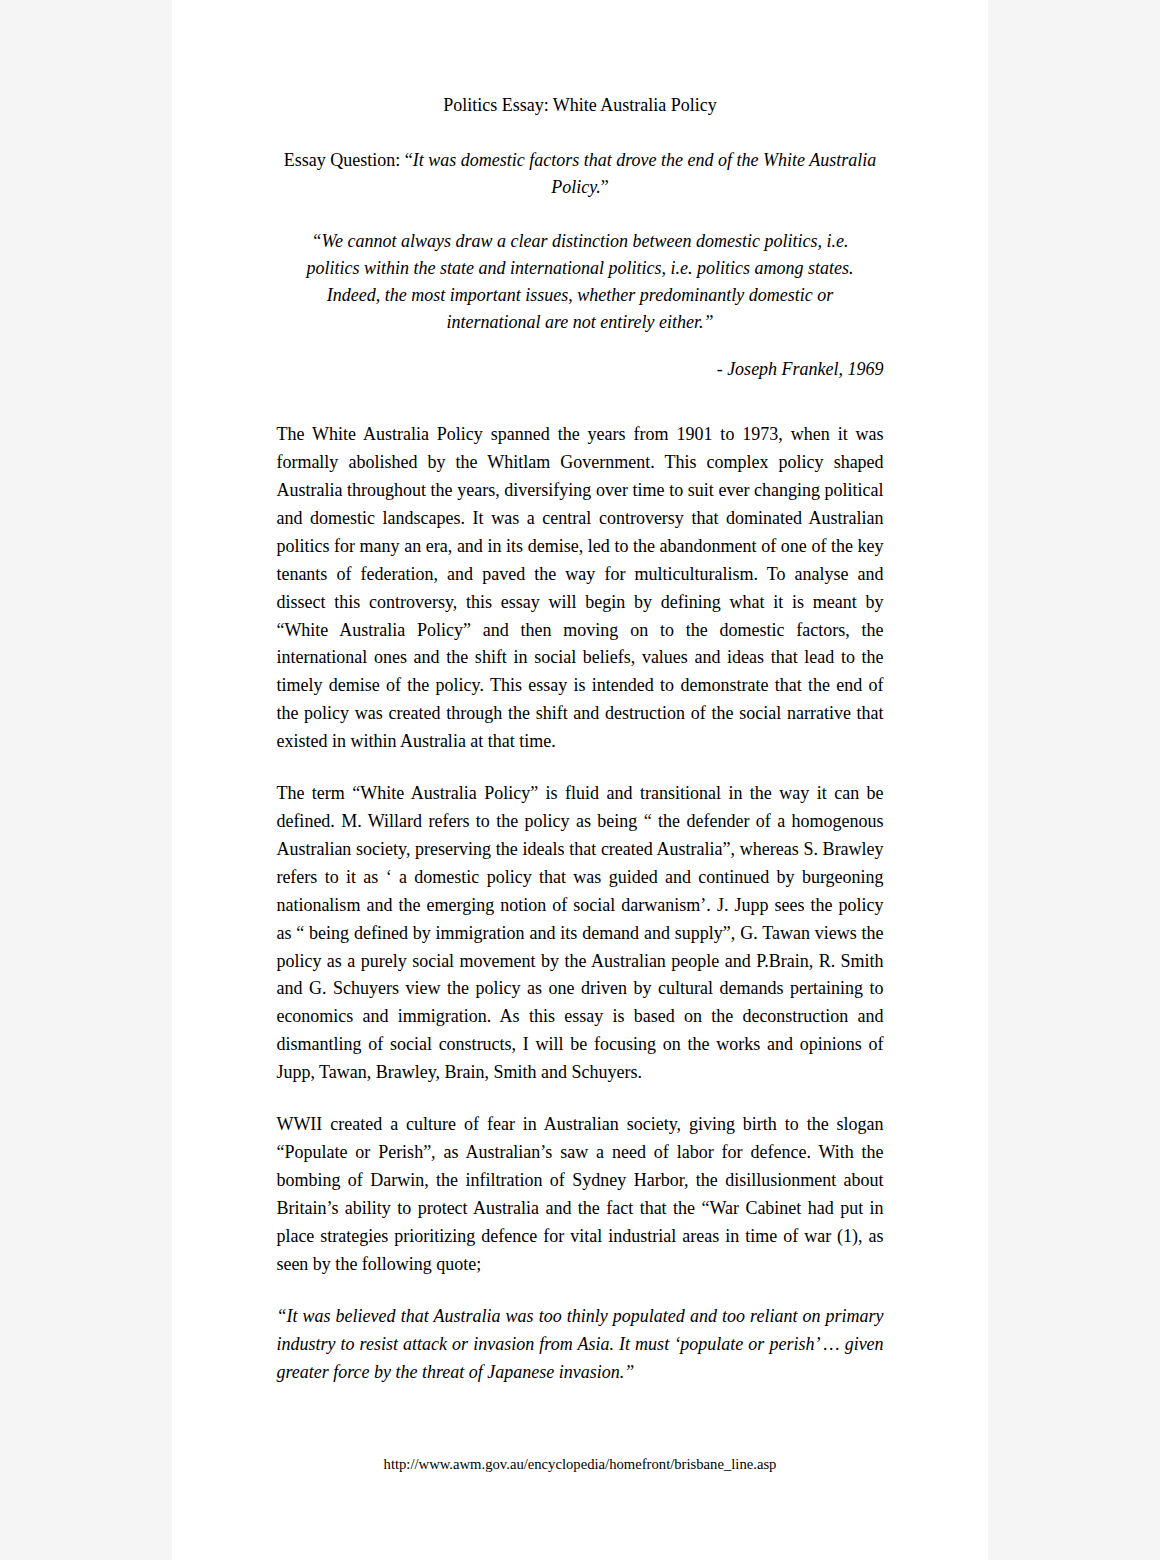Politics Essay: White Australia Policy
Essay Question: “It was domestic factors that drove the end of the White Australia Policy.”
“We cannot always draw a clear distinction between domestic politics, i.e. politics within the state and international politics, i.e. politics among states. Indeed, the most important issues, whether predominantly domestic or international are not entirely either.”
- Joseph Frankel, 1969
The White Australia Policy spanned the years from 1901 to 1973, when it was formally abolished by the Whitlam Government. This complex policy shaped Australia throughout the years, diversifying over time to suit ever changing political and domestic landscapes. It was a central controversy that dominated Australian politics for many an era, and in its demise, led to the abandonment of one of the key tenants of federation, and paved the way for multiculturalism. To analyse and dissect this controversy, this essay will begin by defining what it is meant by “White Australia Policy” and then moving on to the domestic factors, the international ones and the shift in social beliefs, values and ideas that lead to the timely demise of the policy. This essay is intended to demonstrate that the end of the policy was created through the shift and destruction of the social narrative that existed in within Australia at that time.
The term “White Australia Policy” is fluid and transitional in the way it can be defined. M. Willard refers to the policy as being “ the defender of a homogenous Australian society, preserving the ideals that created Australia”, whereas S. Brawley refers to it as ‘ a domestic policy that was guided and continued by burgeoning nationalism and the emerging notion of social darwanism’. J. Jupp sees the policy as “ being defined by immigration and its demand and supply”, G. Tawan views the policy as a purely social movement by the Australian people and P.Brain, R. Smith and G. Schuyers view the policy as one driven by cultural demands pertaining to economics and immigration. As this essay is based on the deconstruction and dismantling of social constructs, I will be focusing on the works and opinions of Jupp, Tawan, Brawley, Brain, Smith and Schuyers.
WWII created a culture of fear in Australian society, giving birth to the slogan “Populate or Perish”, as Australian’s saw a need of labor for defence. With the bombing of Darwin, the infiltration of Sydney Harbor, the disillusionment about Britain’s ability to protect Australia and the fact that the “War Cabinet had put in place strategies prioritizing defence for vital industrial areas in time of war (1), as seen by the following quote;
“It was believed that Australia was too thinly populated and too reliant on primary industry to resist attack or invasion from Asia. It must ‘populate or perish’ … given greater force by the threat of Japanese invasion.”
http://www.awm.gov.au/encyclopedia/homefront/brisbane_line.asp